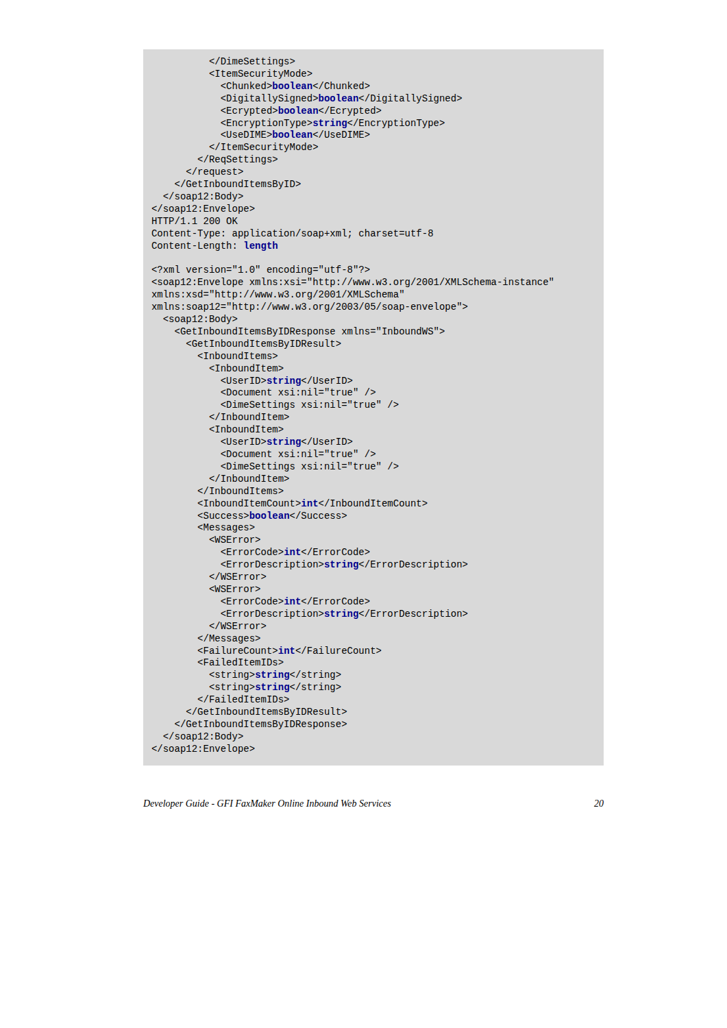</DimeSettings> <ItemSecurityMode> <Chunked>boolean</Chunked> <DigitallySigned>boolean</DigitallySigned> <Ecrypted>boolean</Ecrypted> <EncryptionType>string</EncryptionType> <UseDIME>boolean</UseDIME> </ItemSecurityMode> </ReqSettings> </request> </GetInboundItemsByID> </soap12:Body> </soap12:Envelope> HTTP/1.1 200 OK Content-Type: application/soap+xml; charset=utf-8 Content-Length: length <?xml version="1.0" encoding="utf-8"?> <soap12:Envelope xmlns:xsi="http://www.w3.org/2001/XMLSchema-instance" xmlns:xsd="http://www.w3.org/2001/XMLSchema" xmlns:soap12="http://www.w3.org/2003/05/soap-envelope"> <soap12:Body> <GetInboundItemsByIDResponse xmlns="InboundWS"> <GetInboundItemsByIDResult> <InboundItems> <InboundItem> <UserID>string</UserID> <Document xsi:nil="true" /> <DimeSettings xsi:nil="true" /> </InboundItem> <InboundItem> <UserID>string</UserID> <Document xsi:nil="true" /> <DimeSettings xsi:nil="true" /> </InboundItem> </InboundItems> <InboundItemCount>int</InboundItemCount> <Success>boolean</Success> <Messages> <WSError> <ErrorCode>int</ErrorCode> <ErrorDescription>string</ErrorDescription> </WSError> <WSError> <ErrorCode>int</ErrorCode> <ErrorDescription>string</ErrorDescription> </WSError> </Messages> <FailureCount>int</FailureCount> <FailedItemIDs> <string>string</string> <string>string</string> </FailedItemIDs> </GetInboundItemsByIDResult> </GetInboundItemsByIDResponse> </soap12:Body> </soap12:Envelope>
Developer Guide - GFI FaxMaker Online Inbound Web Services 20